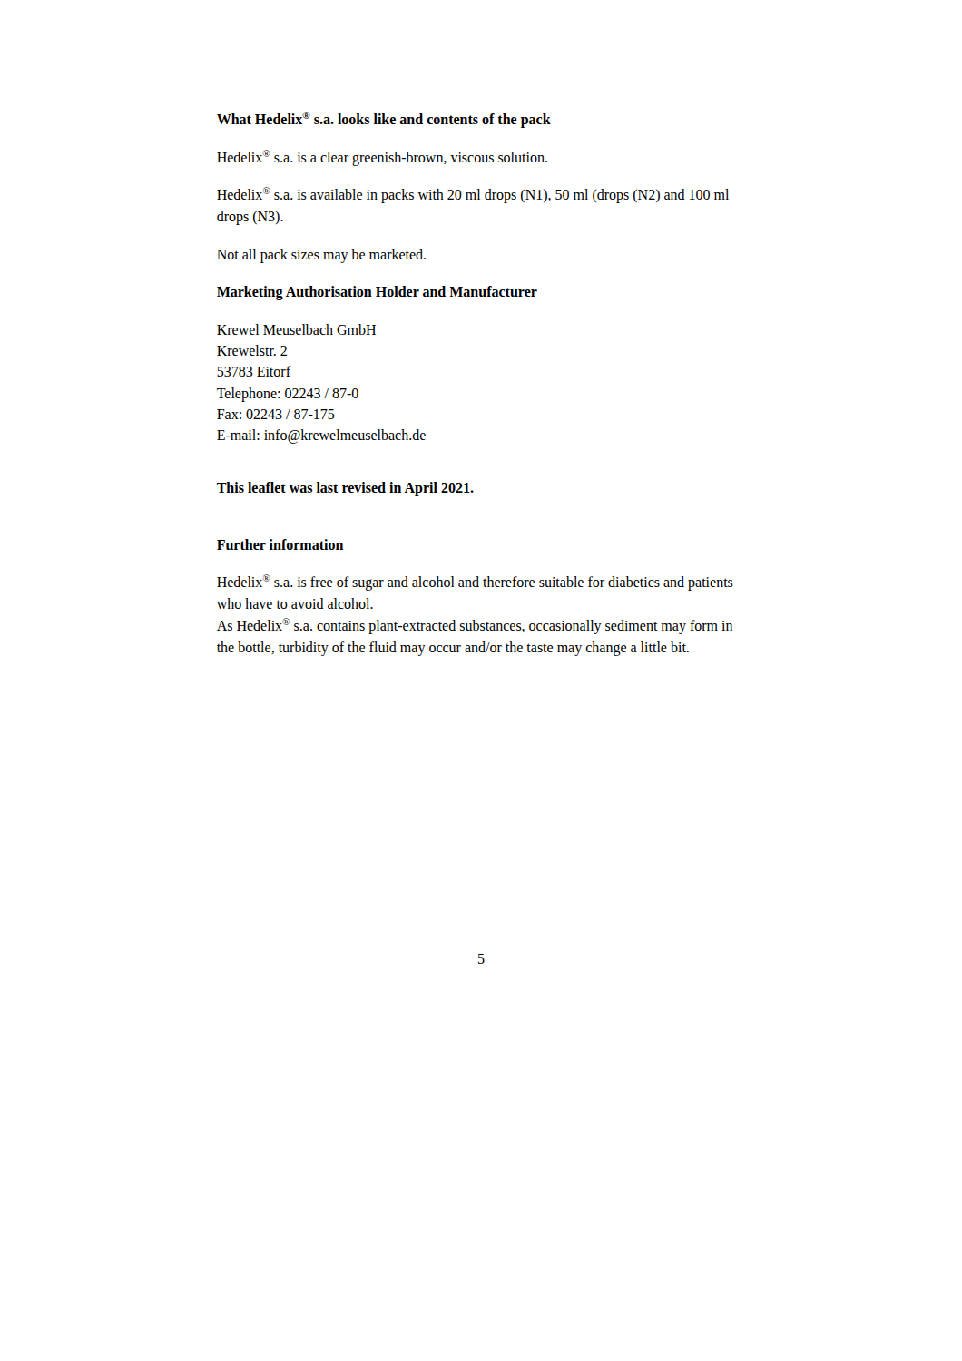What Hedelix® s.a. looks like and contents of the pack
Hedelix® s.a. is a clear greenish-brown, viscous solution.
Hedelix® s.a. is available in packs with 20 ml drops (N1), 50 ml (drops (N2) and 100 ml drops (N3).
Not all pack sizes may be marketed.
Marketing Authorisation Holder and Manufacturer
Krewel Meuselbach GmbH
Krewelstr. 2
53783 Eitorf
Telephone: 02243 / 87-0
Fax: 02243 / 87-175
E-mail: info@krewelmeuselbach.de
This leaflet was last revised in April 2021.
Further information
Hedelix® s.a. is free of sugar and alcohol and therefore suitable for diabetics and patients who have to avoid alcohol.
As Hedelix® s.a. contains plant-extracted substances, occasionally sediment may form in the bottle, turbidity of the fluid may occur and/or the taste may change a little bit.
5